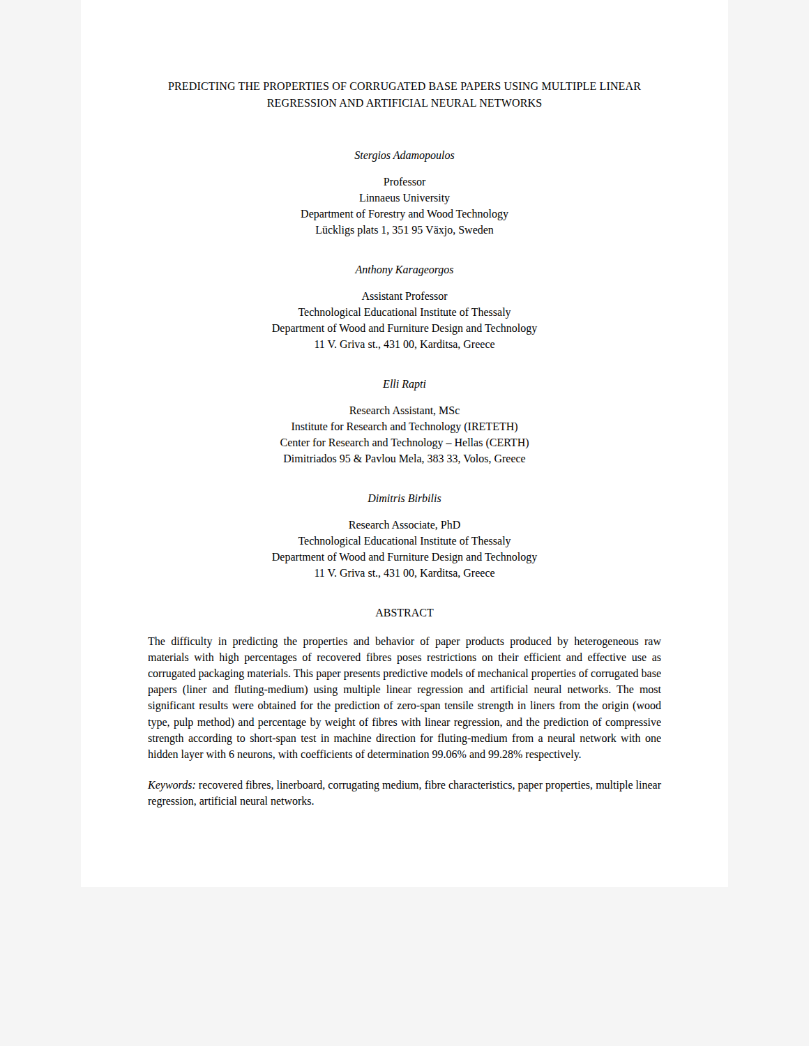Predicting the Properties of Corrugated Base Papers Using Multiple Linear Regression and Artificial Neural Networks
Stergios Adamopoulos
Professor
Linnaeus University
Department of Forestry and Wood Technology
Lückligs plats 1, 351 95 Växjo, Sweden
Anthony Karageorgos
Assistant Professor
Technological Educational Institute of Thessaly
Department of Wood and Furniture Design and Technology
11 V. Griva st., 431 00, Karditsa, Greece
Elli Rapti
Research Assistant, MSc
Institute for Research and Technology (IRETETH)
Center for Research and Technology – Hellas (CERTH)
Dimitriados 95 & Pavlou Mela, 383 33, Volos, Greece
Dimitris Birbilis
Research Associate, PhD
Technological Educational Institute of Thessaly
Department of Wood and Furniture Design and Technology
11 V. Griva st., 431 00, Karditsa, Greece
Abstract
The difficulty in predicting the properties and behavior of paper products produced by heterogeneous raw materials with high percentages of recovered fibres poses restrictions on their efficient and effective use as corrugated packaging materials. This paper presents predictive models of mechanical properties of corrugated base papers (liner and fluting-medium) using multiple linear regression and artificial neural networks. The most significant results were obtained for the prediction of zero-span tensile strength in liners from the origin (wood type, pulp method) and percentage by weight of fibres with linear regression, and the prediction of compressive strength according to short-span test in machine direction for fluting-medium from a neural network with one hidden layer with 6 neurons, with coefficients of determination 99.06% and 99.28% respectively.
Keywords: recovered fibres, linerboard, corrugating medium, fibre characteristics, paper properties, multiple linear regression, artificial neural networks.